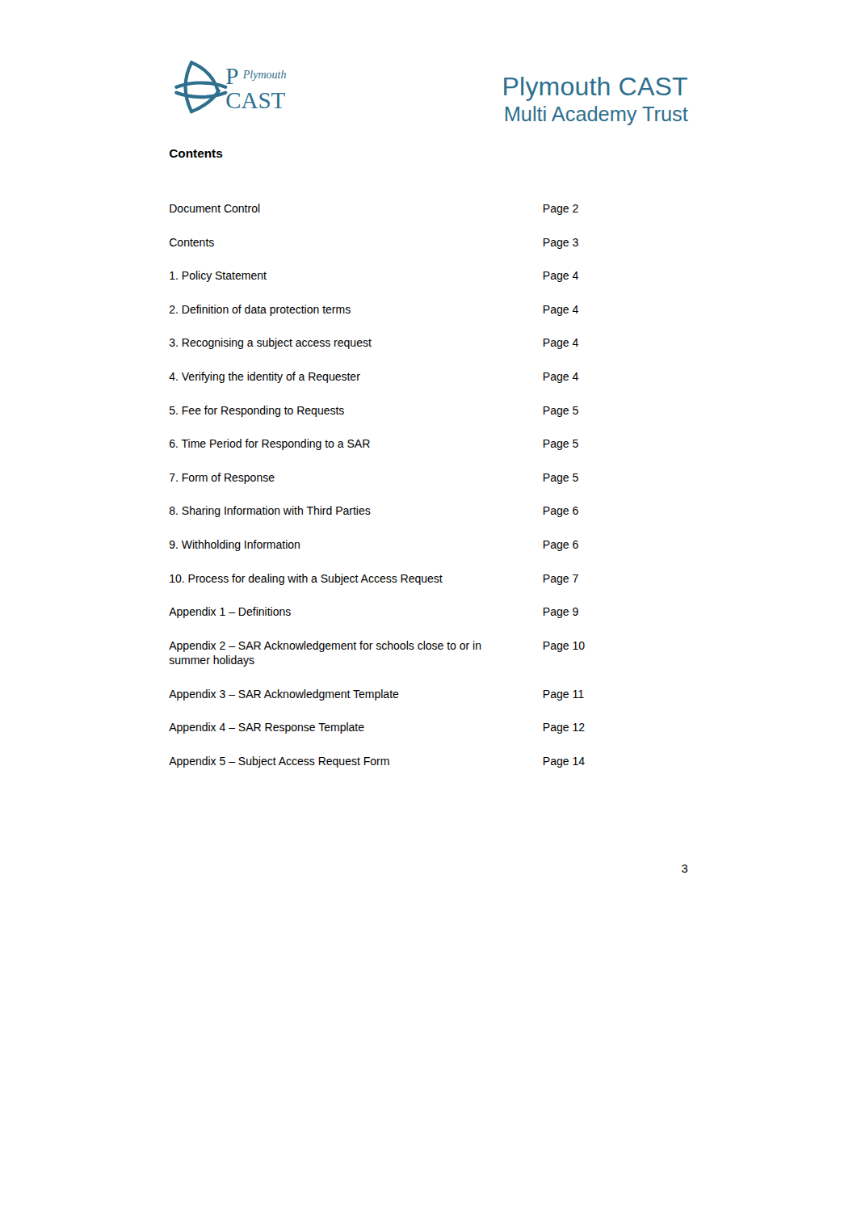Plymouth CAST logo P Plymouth CAST
Plymouth CAST
Multi Academy Trust
Contents
| Document Control | Page 2 |
| Contents | Page 3 |
| 1. Policy Statement | Page 4 |
| 2. Definition of data protection terms | Page 4 |
| 3. Recognising a subject access request | Page 4 |
| 4. Verifying the identity of a Requester | Page 4 |
| 5. Fee for Responding to Requests | Page 5 |
| 6. Time Period for Responding to a SAR | Page 5 |
| 7. Form of Response | Page 5 |
| 8. Sharing Information with Third Parties | Page 6 |
| 9. Withholding Information | Page 6 |
| 10. Process for dealing with a Subject Access Request | Page 7 |
| Appendix 1 – Definitions | Page 9 |
| Appendix 2 – SAR Acknowledgement for schools close to or in summer holidays | Page 10 |
| Appendix 3 – SAR Acknowledgment Template | Page 11 |
| Appendix 4 – SAR Response Template | Page 12 |
| Appendix 5 – Subject Access Request Form | Page 14 |
3